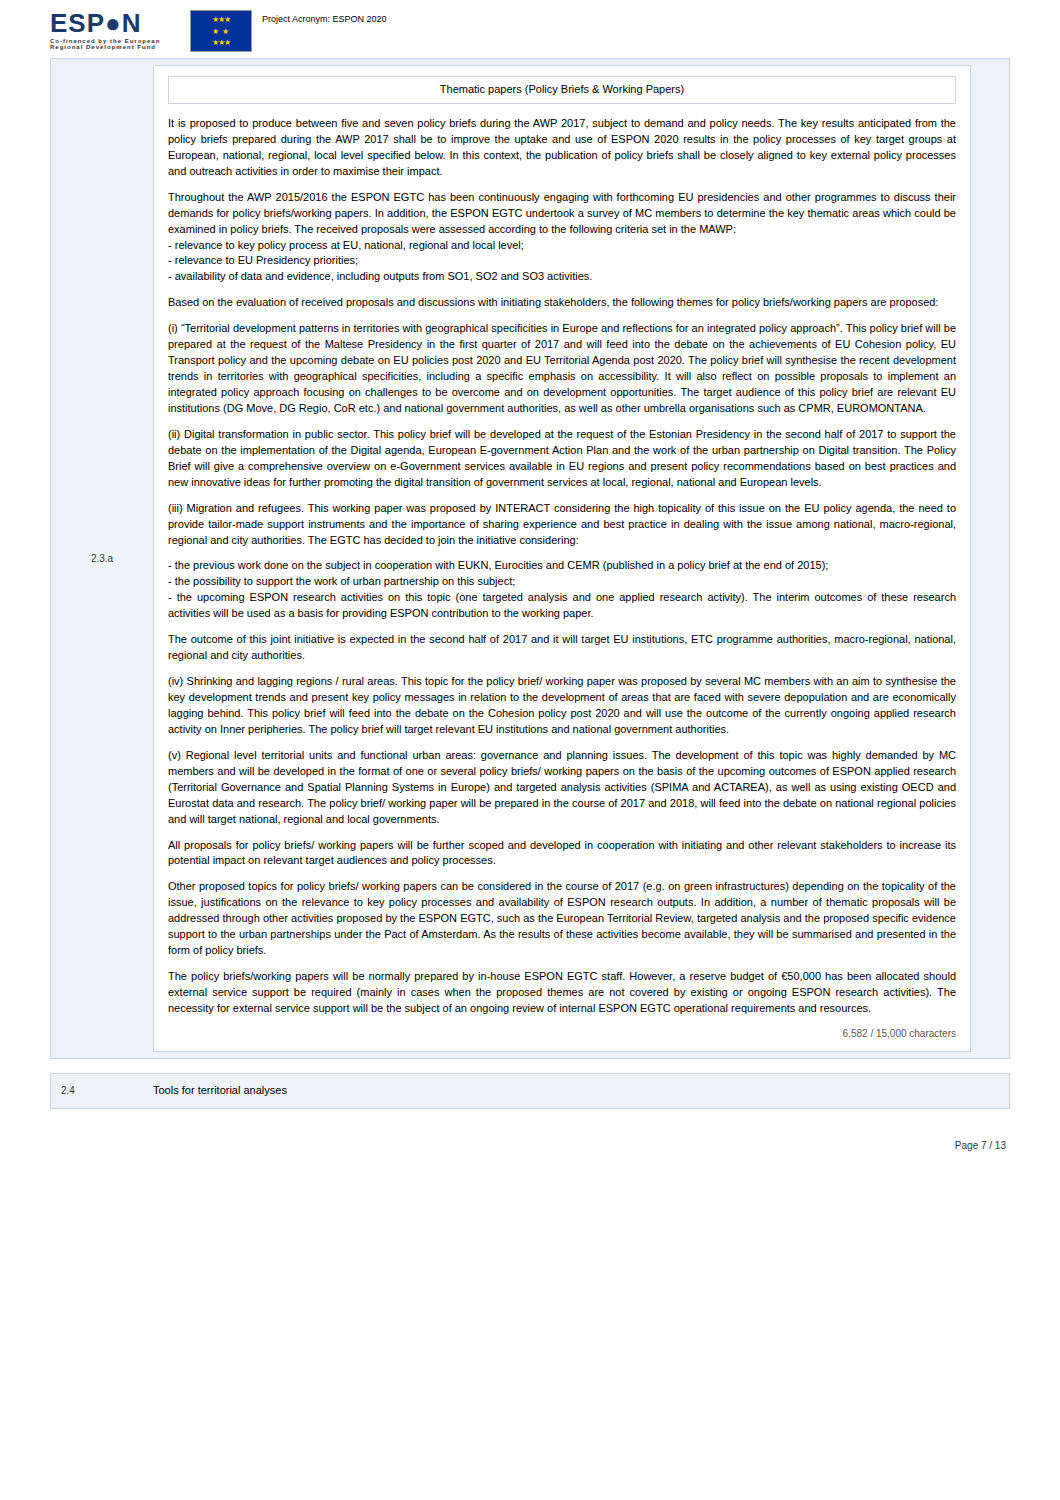ESP●N
Co-financed by the European Regional Development Fund
★★★
★ ★
★★★
Project Acronym: ESPON 2020
2.3.a
Thematic papers (Policy Briefs & Working Papers)
It is proposed to produce between five and seven policy briefs during the AWP 2017, subject to demand and policy needs. The key results anticipated from the policy briefs prepared during the AWP 2017 shall be to improve the uptake and use of ESPON 2020 results in the policy processes of key target groups at European, national, regional, local level specified below. In this context, the publication of policy briefs shall be closely aligned to key external policy processes and outreach activities in order to maximise their impact.
Throughout the AWP 2015/2016 the ESPON EGTC has been continuously engaging with forthcoming EU presidencies and other programmes to discuss their demands for policy briefs/working papers. In addition, the ESPON EGTC undertook a survey of MC members to determine the key thematic areas which could be examined in policy briefs. The received proposals were assessed according to the following criteria set in the MAWP:
- relevance to key policy process at EU, national, regional and local level;
- relevance to EU Presidency priorities;
- availability of data and evidence, including outputs from SO1, SO2 and SO3 activities.
Based on the evaluation of received proposals and discussions with initiating stakeholders, the following themes for policy briefs/working papers are proposed:
(i) “Territorial development patterns in territories with geographical specificities in Europe and reflections for an integrated policy approach”. This policy brief will be prepared at the request of the Maltese Presidency in the first quarter of 2017 and will feed into the debate on the achievements of EU Cohesion policy, EU Transport policy and the upcoming debate on EU policies post 2020 and EU Territorial Agenda post 2020. The policy brief will synthesise the recent development trends in territories with geographical specificities, including a specific emphasis on accessibility. It will also reflect on possible proposals to implement an integrated policy approach focusing on challenges to be overcome and on development opportunities. The target audience of this policy brief are relevant EU institutions (DG Move, DG Regio, CoR etc.) and national government authorities, as well as other umbrella organisations such as CPMR, EUROMONTANA.
(ii) Digital transformation in public sector. This policy brief will be developed at the request of the Estonian Presidency in the second half of 2017 to support the debate on the implementation of the Digital agenda, European E-government Action Plan and the work of the urban partnership on Digital transition. The Policy Brief will give a comprehensive overview on e-Government services available in EU regions and present policy recommendations based on best practices and new innovative ideas for further promoting the digital transition of government services at local, regional, national and European levels.
(iii) Migration and refugees. This working paper was proposed by INTERACT considering the high topicality of this issue on the EU policy agenda, the need to provide tailor-made support instruments and the importance of sharing experience and best practice in dealing with the issue among national, macro-regional, regional and city authorities. The EGTC has decided to join the initiative considering:
- the previous work done on the subject in cooperation with EUKN, Eurocities and CEMR (published in a policy brief at the end of 2015);
- the possibility to support the work of urban partnership on this subject;
- the upcoming ESPON research activities on this topic (one targeted analysis and one applied research activity). The interim outcomes of these research activities will be used as a basis for providing ESPON contribution to the working paper.
The outcome of this joint initiative is expected in the second half of 2017 and it will target EU institutions, ETC programme authorities, macro-regional, national, regional and city authorities.
(iv) Shrinking and lagging regions / rural areas. This topic for the policy brief/ working paper was proposed by several MC members with an aim to synthesise the key development trends and present key policy messages in relation to the development of areas that are faced with severe depopulation and are economically lagging behind. This policy brief will feed into the debate on the Cohesion policy post 2020 and will use the outcome of the currently ongoing applied research activity on Inner peripheries. The policy brief will target relevant EU institutions and national government authorities.
(v) Regional level territorial units and functional urban areas: governance and planning issues. The development of this topic was highly demanded by MC members and will be developed in the format of one or several policy briefs/ working papers on the basis of the upcoming outcomes of ESPON applied research (Territorial Governance and Spatial Planning Systems in Europe) and targeted analysis activities (SPIMA and ACTAREA), as well as using existing OECD and Eurostat data and research. The policy brief/ working paper will be prepared in the course of 2017 and 2018, will feed into the debate on national regional policies and will target national, regional and local governments.
All proposals for policy briefs/ working papers will be further scoped and developed in cooperation with initiating and other relevant stakeholders to increase its potential impact on relevant target audiences and policy processes.
Other proposed topics for policy briefs/ working papers can be considered in the course of 2017 (e.g. on green infrastructures) depending on the topicality of the issue, justifications on the relevance to key policy processes and availability of ESPON research outputs. In addition, a number of thematic proposals will be addressed through other activities proposed by the ESPON EGTC, such as the European Territorial Review, targeted analysis and the proposed specific evidence support to the urban partnerships under the Pact of Amsterdam. As the results of these activities become available, they will be summarised and presented in the form of policy briefs.
The policy briefs/working papers will be normally prepared by in-house ESPON EGTC staff. However, a reserve budget of €50,000 has been allocated should external service support be required (mainly in cases when the proposed themes are not covered by existing or ongoing ESPON research activities). The necessity for external service support will be the subject of an ongoing review of internal ESPON EGTC operational requirements and resources.
6,582 / 15,000 characters
2.4
Tools for territorial analyses
Page 7 / 13